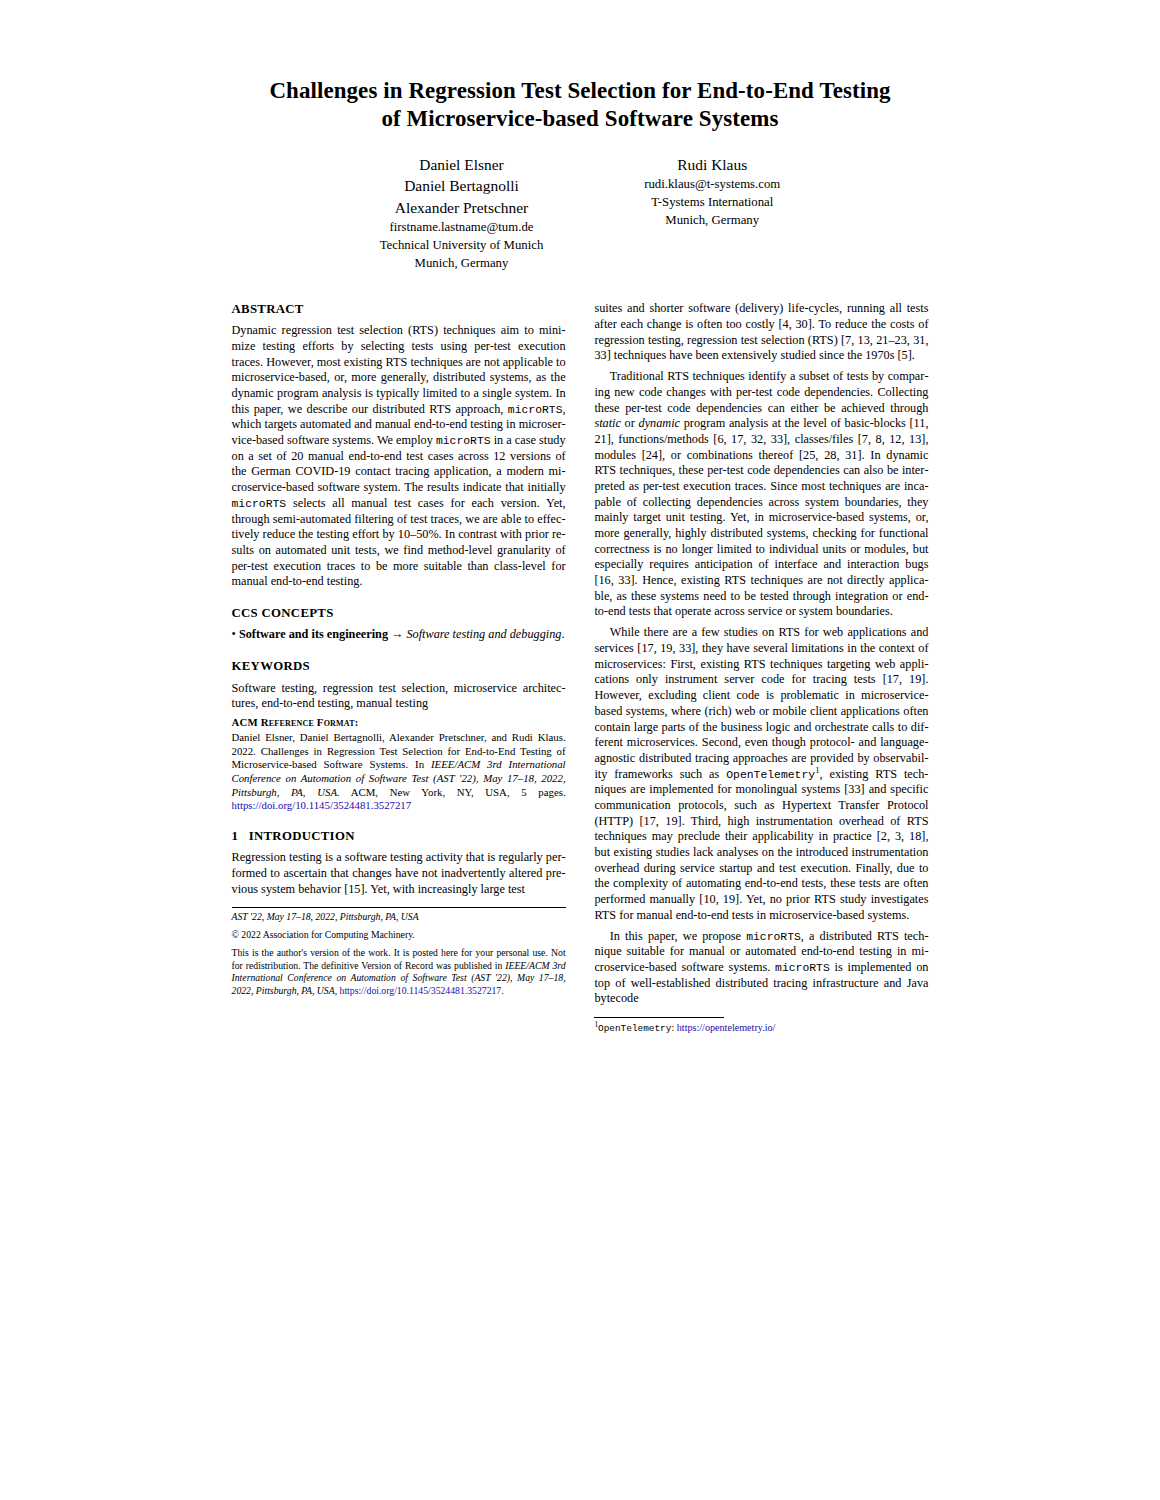Challenges in Regression Test Selection for End-to-End Testing
of Microservice-based Software Systems
Daniel Elsner
Daniel Bertagnolli
Alexander Pretschner
firstname.lastname@tum.de
Technical University of Munich
Munich, Germany
Rudi Klaus
rudi.klaus@t-systems.com
T-Systems International
Munich, Germany
ABSTRACT
Dynamic regression test selection (RTS) techniques aim to minimize testing efforts by selecting tests using per-test execution traces. However, most existing RTS techniques are not applicable to microservice-based, or, more generally, distributed systems, as the dynamic program analysis is typically limited to a single system. In this paper, we describe our distributed RTS approach, microRTS, which targets automated and manual end-to-end testing in microservice-based software systems. We employ microRTS in a case study on a set of 20 manual end-to-end test cases across 12 versions of the German COVID-19 contact tracing application, a modern microservice-based software system. The results indicate that initially microRTS selects all manual test cases for each version. Yet, through semi-automated filtering of test traces, we are able to effectively reduce the testing effort by 10–50%. In contrast with prior results on automated unit tests, we find method-level granularity of per-test execution traces to be more suitable than class-level for manual end-to-end testing.
CCS CONCEPTS
• Software and its engineering → Software testing and debugging.
KEYWORDS
Software testing, regression test selection, microservice architectures, end-to-end testing, manual testing
ACM Reference Format: Daniel Elsner, Daniel Bertagnolli, Alexander Pretschner, and Rudi Klaus. 2022. Challenges in Regression Test Selection for End-to-End Testing of Microservice-based Software Systems. In IEEE/ACM 3rd International Conference on Automation of Software Test (AST '22), May 17–18, 2022, Pittsburgh, PA, USA. ACM, New York, NY, USA, 5 pages. https://doi.org/10.1145/3524481.3527217
1 INTRODUCTION
Regression testing is a software testing activity that is regularly performed to ascertain that changes have not inadvertently altered previous system behavior [15]. Yet, with increasingly large test
AST '22, May 17–18, 2022, Pittsburgh, PA, USA
© 2022 Association for Computing Machinery.
This is the author's version of the work. It is posted here for your personal use. Not for redistribution. The definitive Version of Record was published in IEEE/ACM 3rd International Conference on Automation of Software Test (AST '22), May 17–18, 2022, Pittsburgh, PA, USA, https://doi.org/10.1145/3524481.3527217.
suites and shorter software (delivery) life-cycles, running all tests after each change is often too costly [4, 30]. To reduce the costs of regression testing, regression test selection (RTS) [7, 13, 21–23, 31, 33] techniques have been extensively studied since the 1970s [5].
Traditional RTS techniques identify a subset of tests by comparing new code changes with per-test code dependencies. Collecting these per-test code dependencies can either be achieved through static or dynamic program analysis at the level of basic-blocks [11, 21], functions/methods [6, 17, 32, 33], classes/files [7, 8, 12, 13], modules [24], or combinations thereof [25, 28, 31]. In dynamic RTS techniques, these per-test code dependencies can also be interpreted as per-test execution traces. Since most techniques are incapable of collecting dependencies across system boundaries, they mainly target unit testing. Yet, in microservice-based systems, or, more generally, highly distributed systems, checking for functional correctness is no longer limited to individual units or modules, but especially requires anticipation of interface and interaction bugs [16, 33]. Hence, existing RTS techniques are not directly applicable, as these systems need to be tested through integration or end-to-end tests that operate across service or system boundaries.
While there are a few studies on RTS for web applications and services [17, 19, 33], they have several limitations in the context of microservices: First, existing RTS techniques targeting web applications only instrument server code for tracing tests [17, 19]. However, excluding client code is problematic in microservice-based systems, where (rich) web or mobile client applications often contain large parts of the business logic and orchestrate calls to different microservices. Second, even though protocol- and language-agnostic distributed tracing approaches are provided by observability frameworks such as OpenTelemetry1, existing RTS techniques are implemented for monolingual systems [33] and specific communication protocols, such as Hypertext Transfer Protocol (HTTP) [17, 19]. Third, high instrumentation overhead of RTS techniques may preclude their applicability in practice [2, 3, 18], but existing studies lack analyses on the introduced instrumentation overhead during service startup and test execution. Finally, due to the complexity of automating end-to-end tests, these tests are often performed manually [10, 19]. Yet, no prior RTS study investigates RTS for manual end-to-end tests in microservice-based systems.
In this paper, we propose microRTS, a distributed RTS technique suitable for manual or automated end-to-end testing in microservice-based software systems. microRTS is implemented on top of well-established distributed tracing infrastructure and Java bytecode
1OpenTelemetry: https://opentelemetry.io/